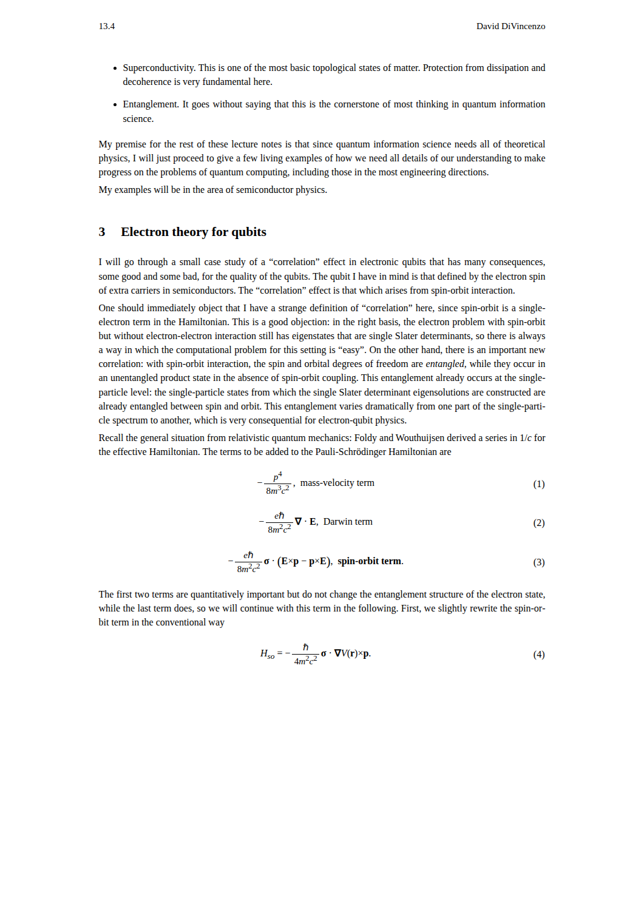13.4 David DiVincenzo
Superconductivity. This is one of the most basic topological states of matter. Protection from dissipation and decoherence is very fundamental here.
Entanglement. It goes without saying that this is the cornerstone of most thinking in quantum information science.
My premise for the rest of these lecture notes is that since quantum information science needs all of theoretical physics, I will just proceed to give a few living examples of how we need all details of our understanding to make progress on the problems of quantum computing, including those in the most engineering directions.
My examples will be in the area of semiconductor physics.
3 Electron theory for qubits
I will go through a small case study of a “correlation” effect in electronic qubits that has many consequences, some good and some bad, for the quality of the qubits. The qubit I have in mind is that defined by the electron spin of extra carriers in semiconductors. The “correlation” effect is that which arises from spin-orbit interaction.
One should immediately object that I have a strange definition of “correlation” here, since spin-orbit is a single-electron term in the Hamiltonian. This is a good objection: in the right basis, the electron problem with spin-orbit but without electron-electron interaction still has eigenstates that are single Slater determinants, so there is always a way in which the computational problem for this setting is “easy”. On the other hand, there is an important new correlation: with spin-orbit interaction, the spin and orbital degrees of freedom are entangled, while they occur in an unentangled product state in the absence of spin-orbit coupling. This entanglement already occurs at the single-particle level: the single-particle states from which the single Slater determinant eigensolutions are constructed are already entangled between spin and orbit. This entanglement varies dramatically from one part of the single-particle spectrum to another, which is very consequential for electron-qubit physics.
Recall the general situation from relativistic quantum mechanics: Foldy and Wouthuijsen derived a series in 1/c for the effective Hamiltonian. The terms to be added to the Pauli-Schrödinger Hamiltonian are
| − p 4 8 m 3 c 2 , mass-velocity term | (1) |
| − e ℏ 8 m 2 c 2 ∇ · E , Darwin term | (2) |
| − e ℏ 8 m 2 c 2 σ · ( E × p − p × E ) , spin-orbit term . | (3) |
The first two terms are quantitatively important but do not change the entanglement structure of the electron state, while the last term does, so we will continue with this term in the following. First, we slightly rewrite the spin-orbit term in the conventional way
| H so = − ℏ 4 m 2 c 2 σ · ∇ V ( r )× p . | (4) |